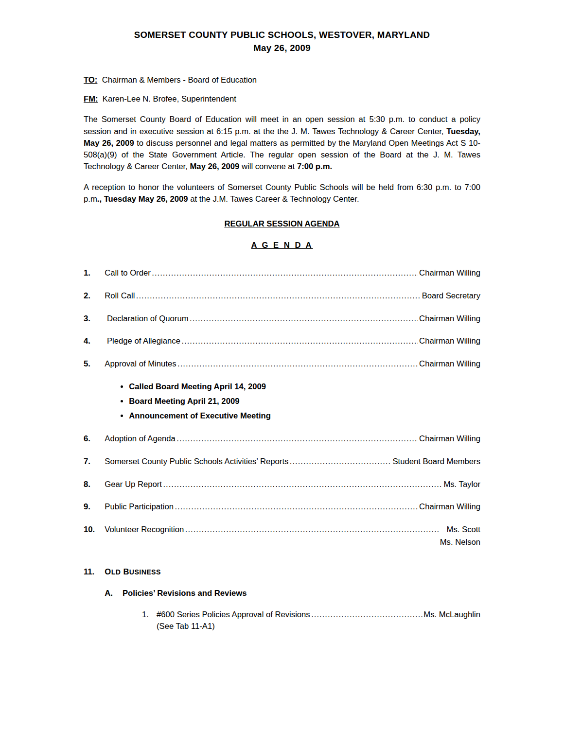SOMERSET COUNTY PUBLIC SCHOOLS, WESTOVER, MARYLAND May 26, 2009
TO: Chairman & Members - Board of Education
FM: Karen-Lee N. Brofee, Superintendent
The Somerset County Board of Education will meet in an open session at 5:30 p.m. to conduct a policy session and in executive session at 6:15 p.m. at the the J. M. Tawes Technology & Career Center, Tuesday, May 26, 2009 to discuss personnel and legal matters as permitted by the Maryland Open Meetings Act S 10-508(a)(9) of the State Government Article. The regular open session of the Board at the J. M. Tawes Technology & Career Center, May 26, 2009 will convene at 7:00 p.m.
A reception to honor the volunteers of Somerset County Public Schools will be held from 6:30 p.m. to 7:00 p.m., Tuesday May 26, 2009 at the J.M. Tawes Career & Technology Center.
REGULAR SESSION AGENDA
A G E N D A
1. Call to Order ........................................................................................................................... Chairman Willing
2. Roll Call ..................................................................................................................... Board Secretary
3. Declaration of Quorum ....................................................................................................... Chairman Willing
4. Pledge of Allegiance ......................................................................................................... Chairman Willing
5. Approval of Minutes ......................................................................................................... Chairman Willing
Called Board Meeting April 14, 2009
Board Meeting April 21, 2009
Announcement of Executive Meeting
6. Adoption of Agenda ......................................................................................................... Chairman Willing
7. Somerset County Public Schools Activities’ Reports ......................................... Student Board Members
8. Gear Up Report ............................................................................................................................. Ms. Taylor
9. Public Participation ........................................................................................................... Chairman Willing
10. Volunteer Recognition ................................................................................................................. Ms. ScottMs. Nelson
11. OLD BUSINESS
A. Policies’ Revisions and Reviews
1. #600 Series Policies Approval of Revisions ..................................................... Ms. McLaughlin
(See Tab 11-A1)